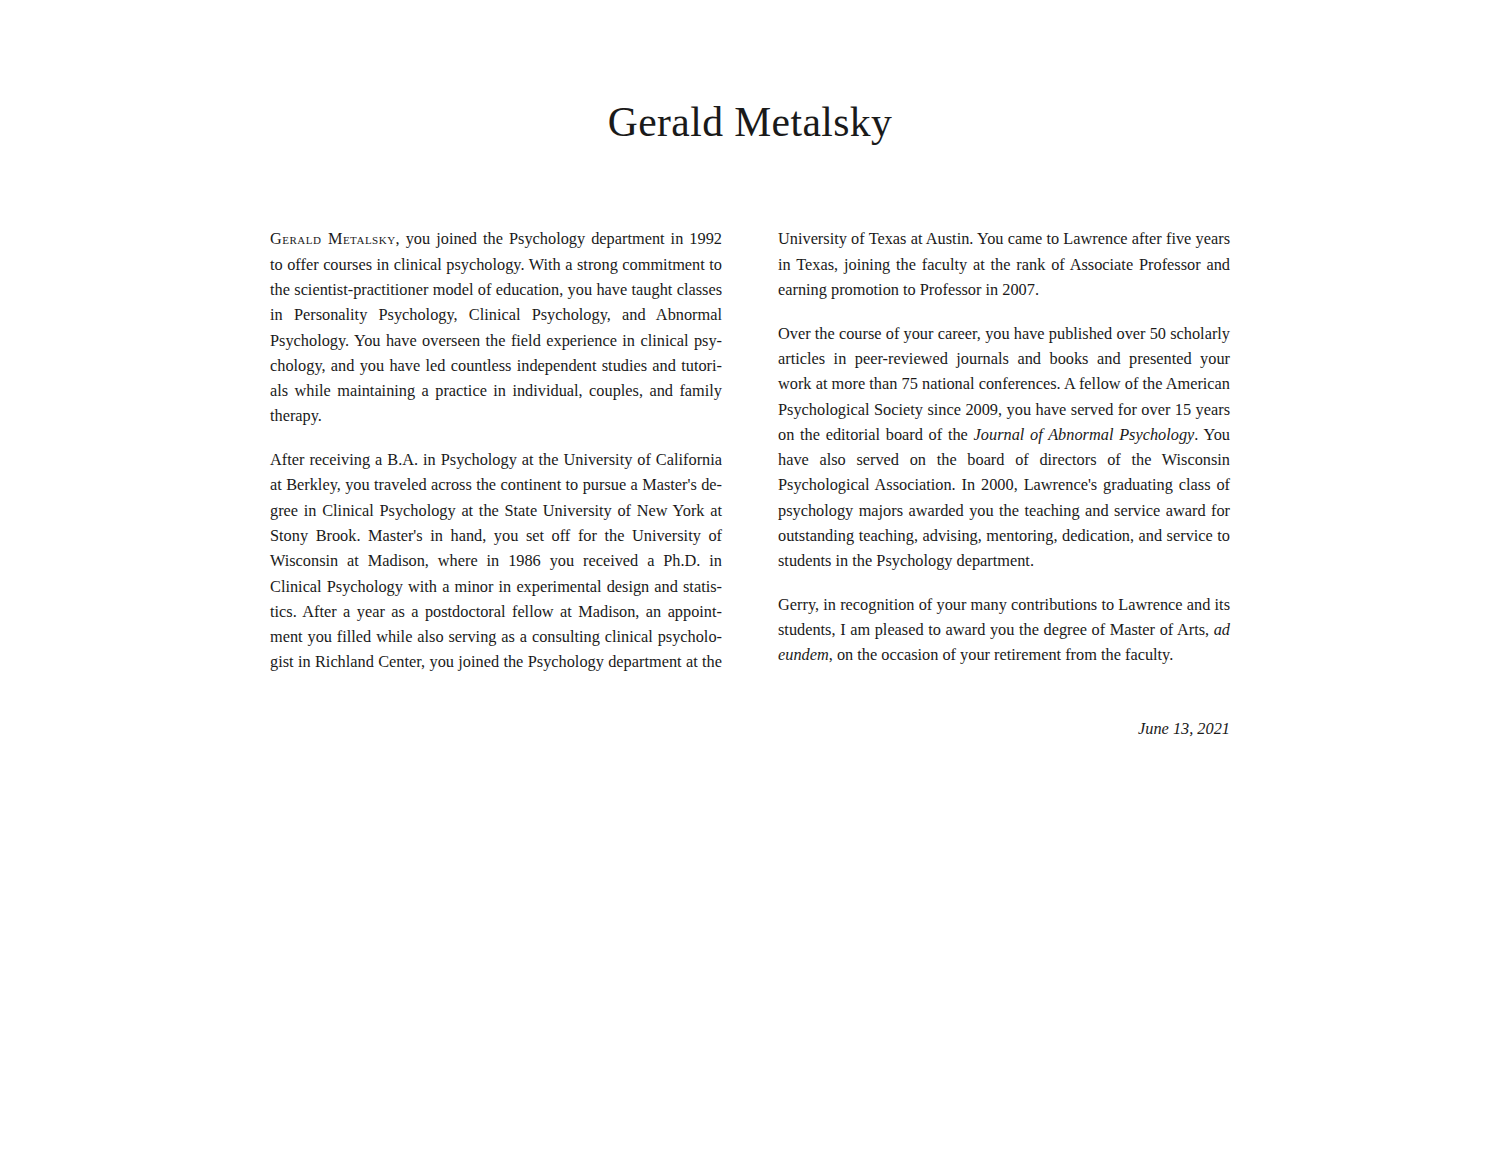Gerald Metalsky
Gerald Metalsky, you joined the Psychology department in 1992 to offer courses in clinical psychology. With a strong commitment to the scientist-practitioner model of education, you have taught classes in Personality Psychology, Clinical Psychology, and Abnormal Psychology. You have overseen the field experience in clinical psychology, and you have led countless independent studies and tutorials while maintaining a practice in individual, couples, and family therapy.
After receiving a B.A. in Psychology at the University of California at Berkley, you traveled across the continent to pursue a Master's degree in Clinical Psychology at the State University of New York at Stony Brook. Master's in hand, you set off for the University of Wisconsin at Madison, where in 1986 you received a Ph.D. in Clinical Psychology with a minor in experimental design and statistics. After a year as a postdoctoral fellow at Madison, an appointment you filled while also serving as a consulting clinical psychologist in Richland Center, you joined the Psychology department at the University of Texas at Austin. You came to Lawrence after five years in Texas, joining the faculty at the rank of Associate Professor and earning promotion to Professor in 2007.
Over the course of your career, you have published over 50 scholarly articles in peer-reviewed journals and books and presented your work at more than 75 national conferences. A fellow of the American Psychological Society since 2009, you have served for over 15 years on the editorial board of the Journal of Abnormal Psychology. You have also served on the board of directors of the Wisconsin Psychological Association. In 2000, Lawrence's graduating class of psychology majors awarded you the teaching and service award for outstanding teaching, advising, mentoring, dedication, and service to students in the Psychology department.
Gerry, in recognition of your many contributions to Lawrence and its students, I am pleased to award you the degree of Master of Arts, ad eundem, on the occasion of your retirement from the faculty.
June 13, 2021